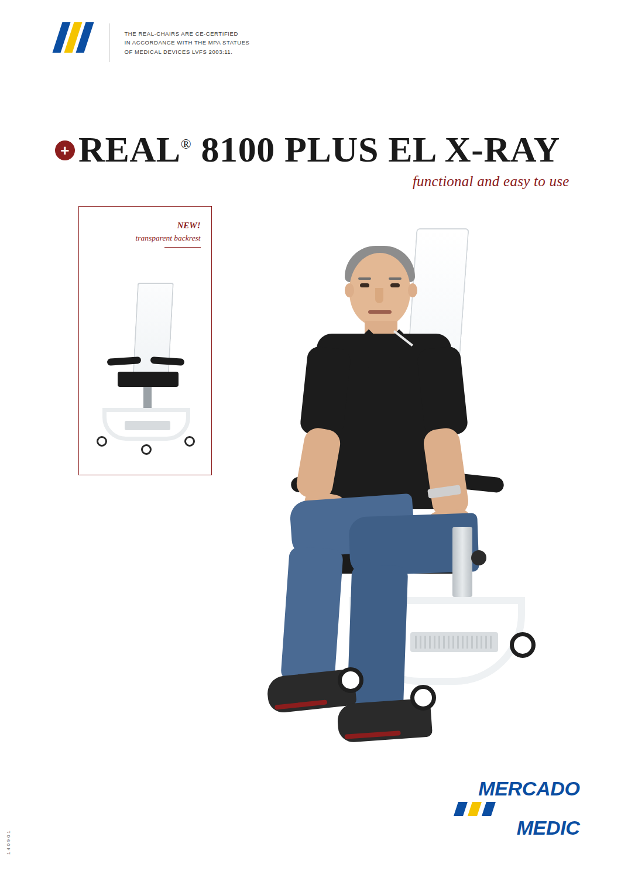The REAL-chairs are CE-certified
in accordance with the MPA statues
of medical devices LVFs 2003:11.
+REAL® 8100 PLUS EL X-RAY
functional and easy to use
NEW! transparent backrest
MERCADO
MEDIC
140901